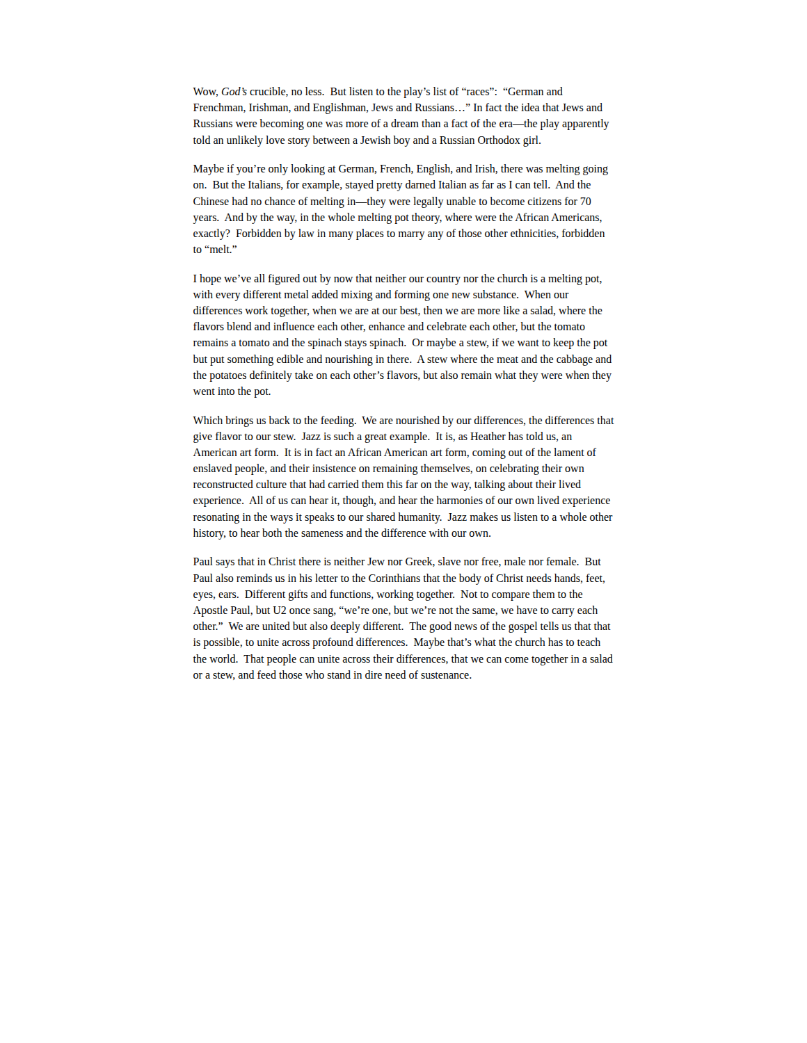Wow, God’s crucible, no less. But listen to the play’s list of “races”: “German and Frenchman, Irishman, and Englishman, Jews and Russians…” In fact the idea that Jews and Russians were becoming one was more of a dream than a fact of the era—the play apparently told an unlikely love story between a Jewish boy and a Russian Orthodox girl.
Maybe if you’re only looking at German, French, English, and Irish, there was melting going on. But the Italians, for example, stayed pretty darned Italian as far as I can tell. And the Chinese had no chance of melting in—they were legally unable to become citizens for 70 years. And by the way, in the whole melting pot theory, where were the African Americans, exactly? Forbidden by law in many places to marry any of those other ethnicities, forbidden to “melt.”
I hope we’ve all figured out by now that neither our country nor the church is a melting pot, with every different metal added mixing and forming one new substance. When our differences work together, when we are at our best, then we are more like a salad, where the flavors blend and influence each other, enhance and celebrate each other, but the tomato remains a tomato and the spinach stays spinach. Or maybe a stew, if we want to keep the pot but put something edible and nourishing in there. A stew where the meat and the cabbage and the potatoes definitely take on each other’s flavors, but also remain what they were when they went into the pot.
Which brings us back to the feeding. We are nourished by our differences, the differences that give flavor to our stew. Jazz is such a great example. It is, as Heather has told us, an American art form. It is in fact an African American art form, coming out of the lament of enslaved people, and their insistence on remaining themselves, on celebrating their own reconstructed culture that had carried them this far on the way, talking about their lived experience. All of us can hear it, though, and hear the harmonies of our own lived experience resonating in the ways it speaks to our shared humanity. Jazz makes us listen to a whole other history, to hear both the sameness and the difference with our own.
Paul says that in Christ there is neither Jew nor Greek, slave nor free, male nor female. But Paul also reminds us in his letter to the Corinthians that the body of Christ needs hands, feet, eyes, ears. Different gifts and functions, working together. Not to compare them to the Apostle Paul, but U2 once sang, “we’re one, but we’re not the same, we have to carry each other.” We are united but also deeply different. The good news of the gospel tells us that that is possible, to unite across profound differences. Maybe that’s what the church has to teach the world. That people can unite across their differences, that we can come together in a salad or a stew, and feed those who stand in dire need of sustenance.